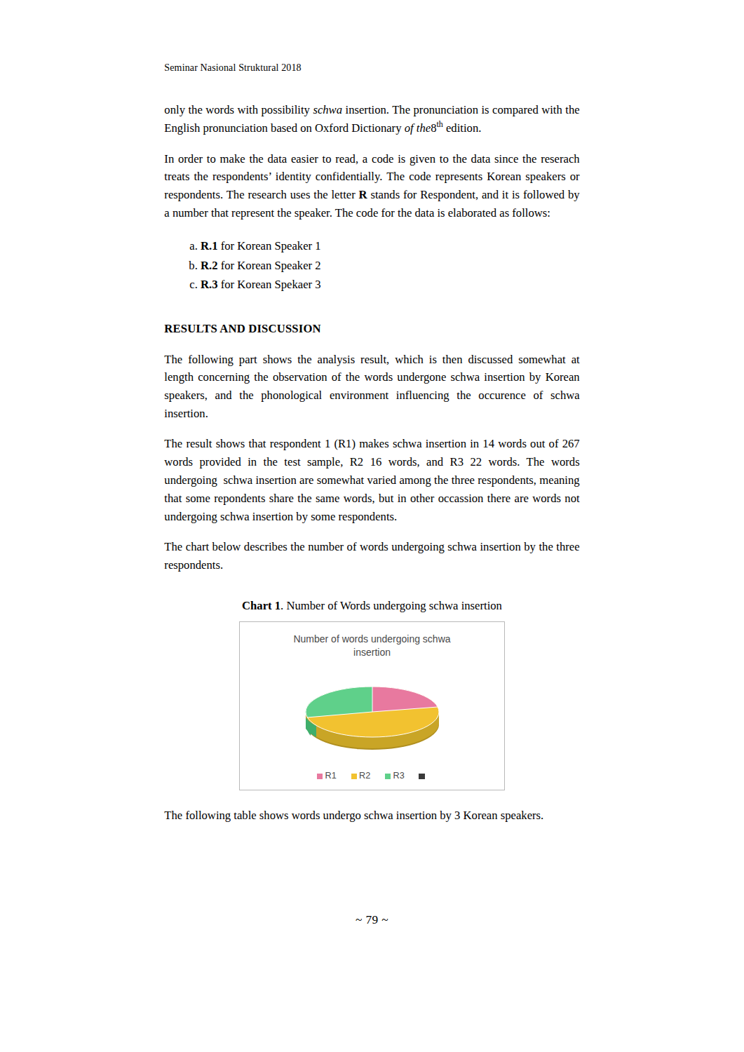Seminar Nasional Struktural 2018
only the words with possibility schwa insertion. The pronunciation is compared with the English pronunciation based on Oxford Dictionary of the8th edition.
In order to make the data easier to read, a code is given to the data since the reserach treats the respondents’ identity confidentially. The code represents Korean speakers or respondents. The research uses the letter R stands for Respondent, and it is followed by a number that represent the speaker. The code for the data is elaborated as follows:
R.1 for Korean Speaker 1
R.2 for Korean Speaker 2
R.3 for Korean Spekaer 3
Results and Discussion
The following part shows the analysis result, which is then discussed somewhat at length concerning the observation of the words undergone schwa insertion by Korean speakers, and the phonological environment influencing the occurence of schwa insertion.
The result shows that respondent 1 (R1) makes schwa insertion in 14 words out of 267 words provided in the test sample, R2 16 words, and R3 22 words. The words undergoing schwa insertion are somewhat varied among the three respondents, meaning that some repondents share the same words, but in other occassion there are words not undergoing schwa insertion by some respondents.
The chart below describes the number of words undergoing schwa insertion by the three respondents.
Chart 1. Number of Words undergoing schwa insertion
Number of words undergoing schwa
insertion
R1 R2 R3
The following table shows words undergo schwa insertion by 3 Korean speakers.
~ 79 ~